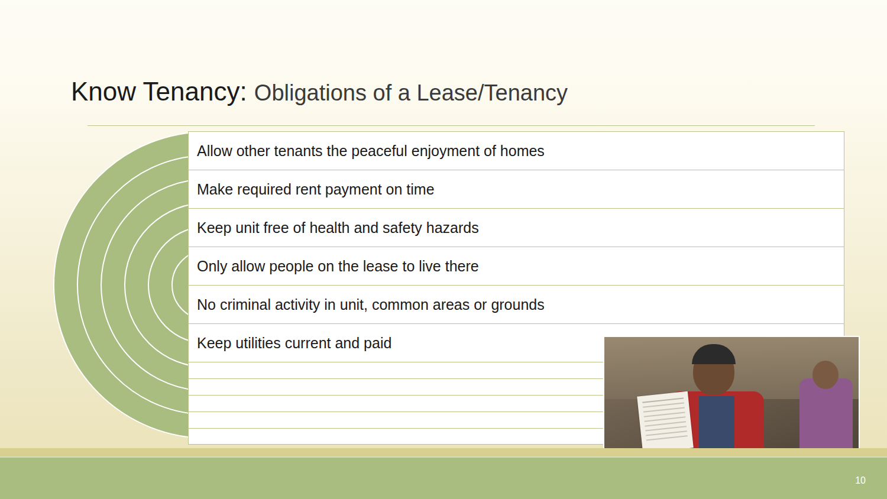Know Tenancy: Obligations of a Lease/Tenancy
Allow other tenants the peaceful enjoyment of homes
Make required rent payment on time
Keep unit free of health and safety hazards
Only allow people on the lease to live there
No criminal activity in unit, common areas or grounds
Keep utilities current and paid
10